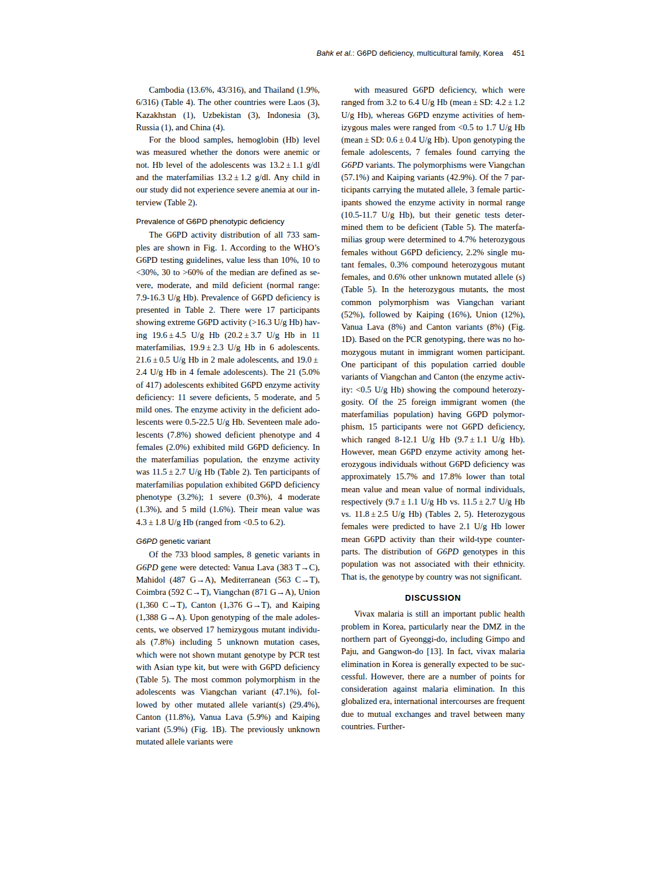Bahk et al.: G6PD deficiency, multicultural family, Korea451
Cambodia (13.6%, 43/316), and Thailand (1.9%, 6/316) (Table 4). The other countries were Laos (3), Kazakhstan (1), Uzbekistan (3), Indonesia (3), Russia (1), and China (4).
For the blood samples, hemoglobin (Hb) level was measured whether the donors were anemic or not. Hb level of the adolescents was 13.2 ± 1.1 g/dl and the materfamilias 13.2 ± 1.2 g/dl. Any child in our study did not experience severe anemia at our interview (Table 2).
Prevalence of G6PD phenotypic deficiency
The G6PD activity distribution of all 733 samples are shown in Fig. 1. According to the WHO’s G6PD testing guidelines, value less than 10%, 10 to <30%, 30 to >60% of the median are defined as severe, moderate, and mild deficient (normal range: 7.9-16.3 U/g Hb). Prevalence of G6PD deficiency is presented in Table 2. There were 17 participants showing extreme G6PD activity (>16.3 U/g Hb) having 19.6 ± 4.5 U/g Hb (20.2 ± 3.7 U/g Hb in 11 materfamilias, 19.9 ± 2.3 U/g Hb in 6 adolescents. 21.6 ± 0.5 U/g Hb in 2 male adolescents, and 19.0 ± 2.4 U/g Hb in 4 female adolescents). The 21 (5.0% of 417) adolescents exhibited G6PD enzyme activity deficiency: 11 severe deficients, 5 moderate, and 5 mild ones. The enzyme activity in the deficient adolescents were 0.5-22.5 U/g Hb. Seventeen male adolescents (7.8%) showed deficient phenotype and 4 females (2.0%) exhibited mild G6PD deficiency. In the materfamilias population, the enzyme activity was 11.5 ± 2.7 U/g Hb (Table 2). Ten participants of materfamilias population exhibited G6PD deficiency phenotype (3.2%); 1 severe (0.3%), 4 moderate (1.3%), and 5 mild (1.6%). Their mean value was 4.3 ± 1.8 U/g Hb (ranged from <0.5 to 6.2).
G6PD genetic variant
Of the 733 blood samples, 8 genetic variants in G6PD gene were detected: Vanua Lava (383 T→C), Mahidol (487 G→A), Mediterranean (563 C→T), Coimbra (592 C→T), Viangchan (871 G→A), Union (1,360 C→T), Canton (1,376 G→T), and Kaiping (1,388 G→A). Upon genotyping of the male adolescents, we observed 17 hemizygous mutant individuals (7.8%) including 5 unknown mutation cases, which were not shown mutant genotype by PCR test with Asian type kit, but were with G6PD deficiency (Table 5). The most common polymorphism in the adolescents was Viangchan variant (47.1%), followed by other mutated allele variant(s) (29.4%), Canton (11.8%), Vanua Lava (5.9%) and Kaiping variant (5.9%) (Fig. 1B). The previously unknown mutated allele variants were
with measured G6PD deficiency, which were ranged from 3.2 to 6.4 U/g Hb (mean ± SD: 4.2 ± 1.2 U/g Hb), whereas G6PD enzyme activities of hemizygous males were ranged from <0.5 to 1.7 U/g Hb (mean ± SD: 0.6 ± 0.4 U/g Hb). Upon genotyping the female adolescents, 7 females found carrying the G6PD variants. The polymorphisms were Viangchan (57.1%) and Kaiping variants (42.9%). Of the 7 participants carrying the mutated allele, 3 female participants showed the enzyme activity in normal range (10.5-11.7 U/g Hb), but their genetic tests determined them to be deficient (Table 5). The materfamilias group were determined to 4.7% heterozygous females without G6PD deficiency, 2.2% single mutant females, 0.3% compound heterozygous mutant females, and 0.6% other unknown mutated allele (s) (Table 5). In the heterozygous mutants, the most common polymorphism was Viangchan variant (52%), followed by Kaiping (16%), Union (12%), Vanua Lava (8%) and Canton variants (8%) (Fig. 1D). Based on the PCR genotyping, there was no homozygous mutant in immigrant women participant. One participant of this population carried double variants of Viangchan and Canton (the enzyme activity: <0.5 U/g Hb) showing the compound heterozygosity. Of the 25 foreign immigrant women (the materfamilias population) having G6PD polymorphism, 15 participants were not G6PD deficiency, which ranged 8-12.1 U/g Hb (9.7 ± 1.1 U/g Hb). However, mean G6PD enzyme activity among heterozygous individuals without G6PD deficiency was approximately 15.7% and 17.8% lower than total mean value and mean value of normal individuals, respectively (9.7 ± 1.1 U/g Hb vs. 11.5 ± 2.7 U/g Hb vs. 11.8 ± 2.5 U/g Hb) (Tables 2, 5). Heterozygous females were predicted to have 2.1 U/g Hb lower mean G6PD activity than their wild-type counterparts. The distribution of G6PD genotypes in this population was not associated with their ethnicity. That is, the genotype by country was not significant.
DISCUSSION
Vivax malaria is still an important public health problem in Korea, particularly near the DMZ in the northern part of Gyeonggi-do, including Gimpo and Paju, and Gangwon-do [13]. In fact, vivax malaria elimination in Korea is generally expected to be successful. However, there are a number of points for consideration against malaria elimination. In this globalized era, international intercourses are frequent due to mutual exchanges and travel between many countries. Further-